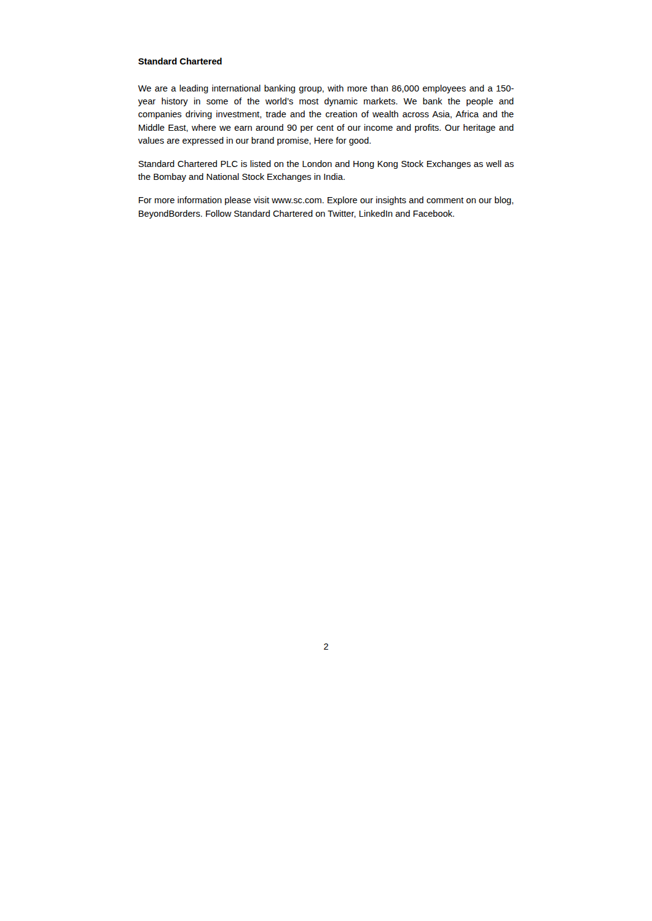Standard Chartered
We are a leading international banking group, with more than 86,000 employees and a 150-year history in some of the world’s most dynamic markets. We bank the people and companies driving investment, trade and the creation of wealth across Asia, Africa and the Middle East, where we earn around 90 per cent of our income and profits. Our heritage and values are expressed in our brand promise, Here for good.
Standard Chartered PLC is listed on the London and Hong Kong Stock Exchanges as well as the Bombay and National Stock Exchanges in India.
For more information please visit www.sc.com. Explore our insights and comment on our blog, BeyondBorders. Follow Standard Chartered on Twitter, LinkedIn and Facebook.
2